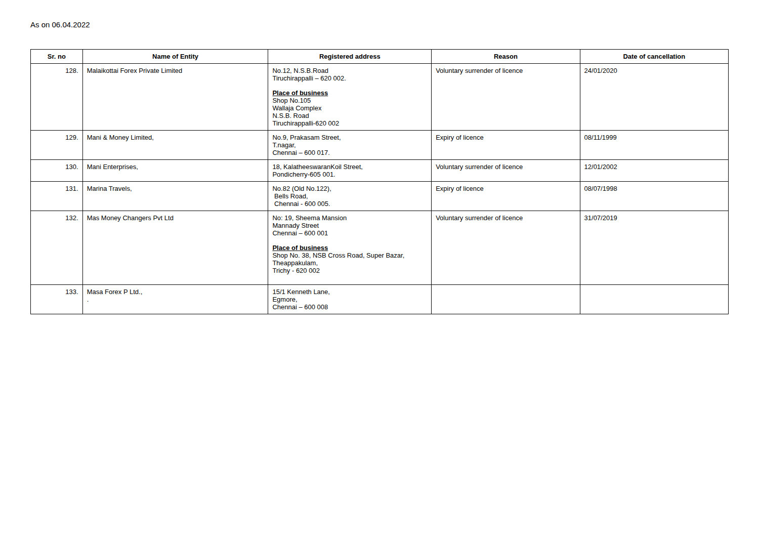As on 06.04.2022
| Sr. no | Name of Entity | Registered address | Reason | Date of cancellation |
| --- | --- | --- | --- | --- |
| 128. | Malaikottai Forex Private Limited | No.12, N.S.B.Road Tiruchirappalli – 620 002. Place of business Shop No.105 Wallaja Complex N.S.B. Road Tiruchirappalli-620 002 | Voluntary surrender of licence | 24/01/2020 |
| 129. | Mani & Money Limited, | No.9, Prakasam Street, T.nagar, Chennai – 600 017. | Expiry of licence | 08/11/1999 |
| 130. | Mani Enterprises, | 18, KalatheeswaranKoil Street, Pondicherry-605 001. | Voluntary surrender of licence | 12/01/2002 |
| 131. | Marina Travels, | No.82 (Old No.122), Bells Road, Chennai - 600 005. | Expiry of licence | 08/07/1998 |
| 132. | Mas Money Changers Pvt Ltd | No: 19, Sheema Mansion Mannady Street Chennai – 600 001 Place of business Shop No. 38, NSB Cross Road, Super Bazar, Theappakulam, Trichy - 620 002 | Voluntary surrender of licence | 31/07/2019 |
| 133. | Masa Forex P Ltd., . | 15/1 Kenneth Lane, Egmore, Chennai – 600 008 | | |